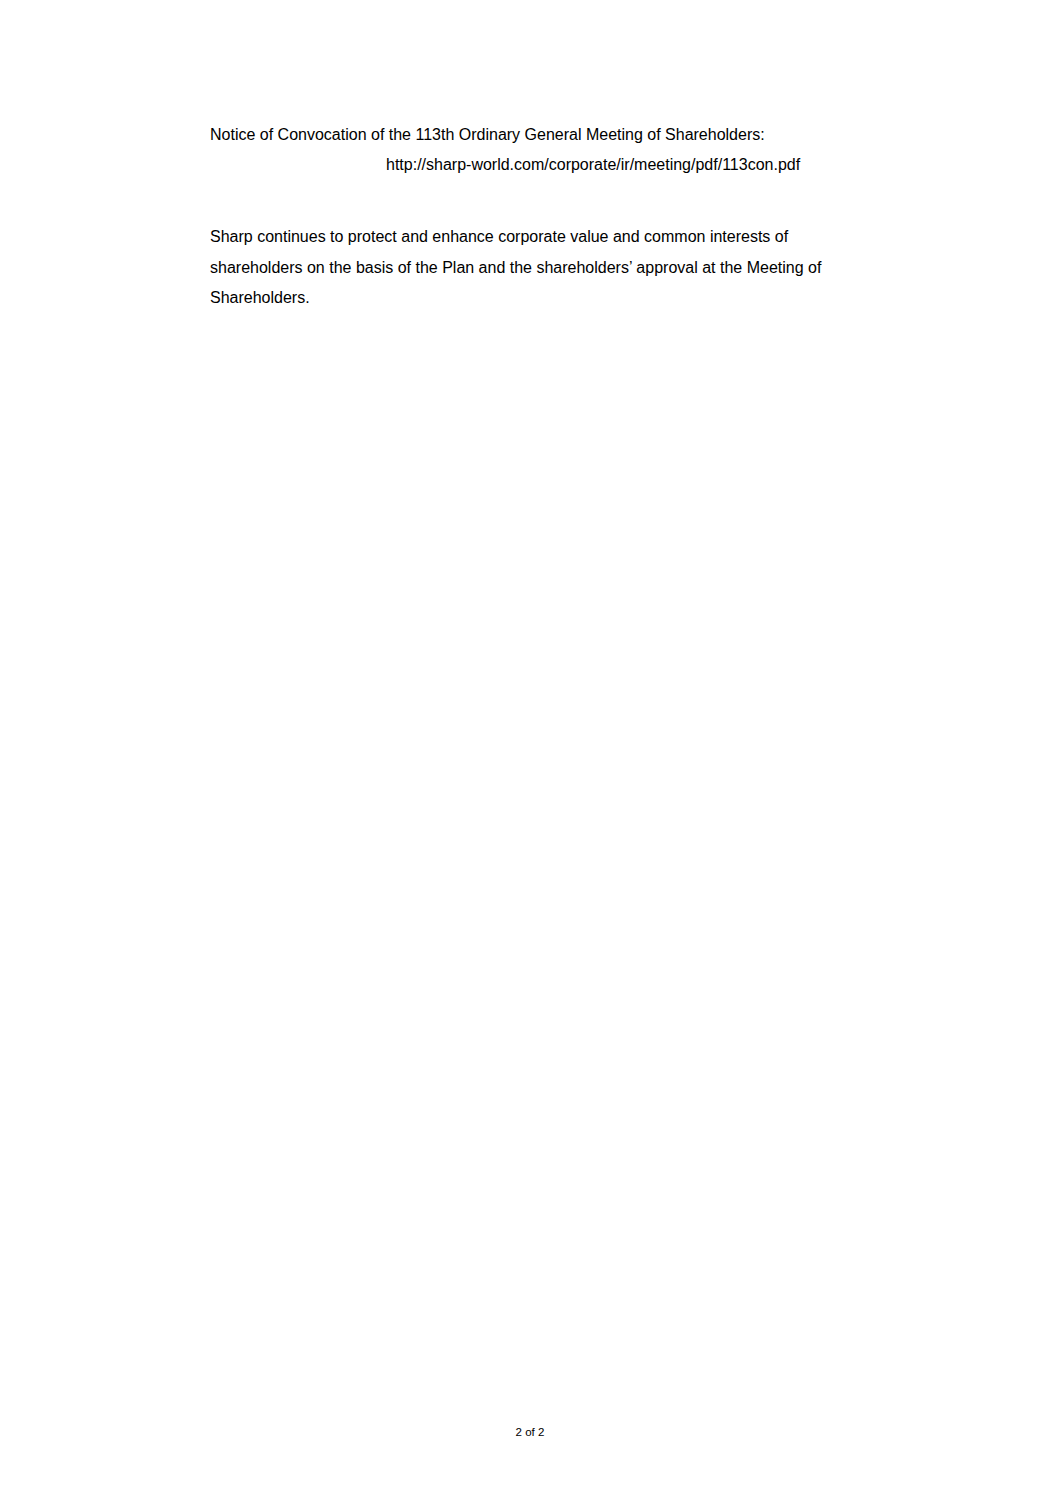Notice of Convocation of the 113th Ordinary General Meeting of Shareholders:
http://sharp-world.com/corporate/ir/meeting/pdf/113con.pdf
Sharp continues to protect and enhance corporate value and common interests of shareholders on the basis of the Plan and the shareholders’ approval at the Meeting of Shareholders.
2 of 2